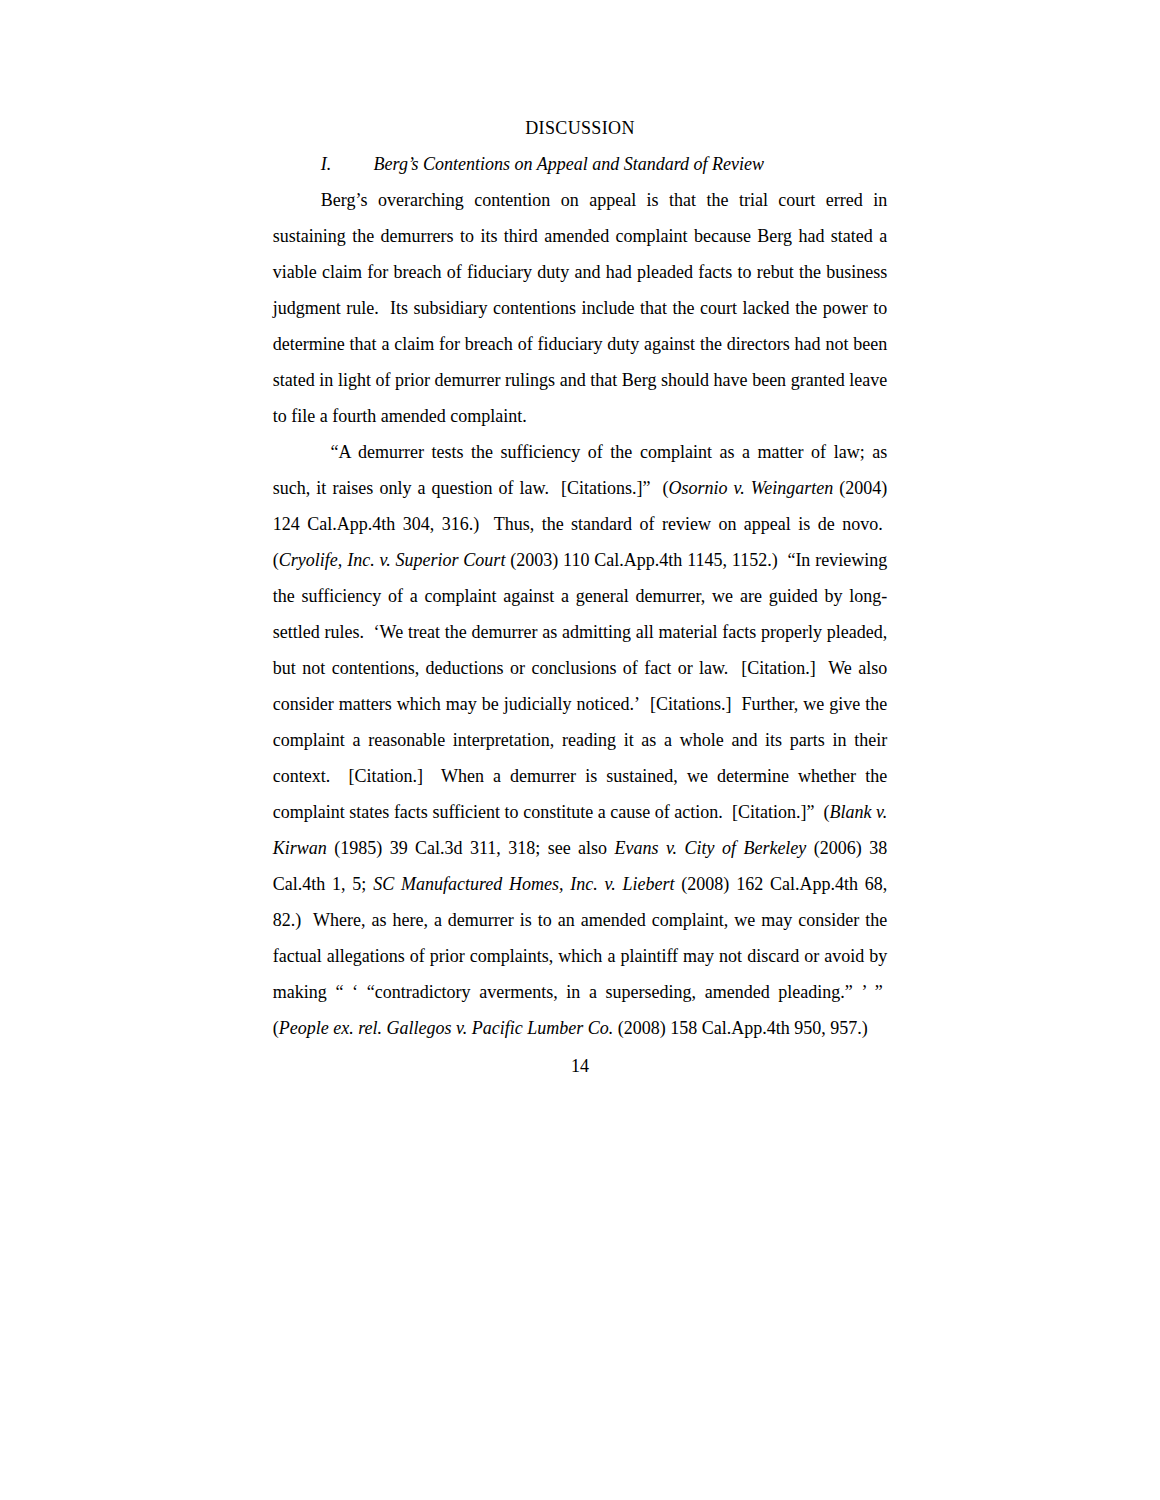DISCUSSION
I. Berg’s Contentions on Appeal and Standard of Review
Berg’s overarching contention on appeal is that the trial court erred in sustaining the demurrers to its third amended complaint because Berg had stated a viable claim for breach of fiduciary duty and had pleaded facts to rebut the business judgment rule. Its subsidiary contentions include that the court lacked the power to determine that a claim for breach of fiduciary duty against the directors had not been stated in light of prior demurrer rulings and that Berg should have been granted leave to file a fourth amended complaint.
“A demurrer tests the sufficiency of the complaint as a matter of law; as such, it raises only a question of law. [Citations.]” (Osornio v. Weingarten (2004) 124 Cal.App.4th 304, 316.) Thus, the standard of review on appeal is de novo. (Cryolife, Inc. v. Superior Court (2003) 110 Cal.App.4th 1145, 1152.) “In reviewing the sufficiency of a complaint against a general demurrer, we are guided by long-settled rules. ‘We treat the demurrer as admitting all material facts properly pleaded, but not contentions, deductions or conclusions of fact or law. [Citation.] We also consider matters which may be judicially noticed.’ [Citations.] Further, we give the complaint a reasonable interpretation, reading it as a whole and its parts in their context. [Citation.] When a demurrer is sustained, we determine whether the complaint states facts sufficient to constitute a cause of action. [Citation.]” (Blank v. Kirwan (1985) 39 Cal.3d 311, 318; see also Evans v. City of Berkeley (2006) 38 Cal.4th 1, 5; SC Manufactured Homes, Inc. v. Liebert (2008) 162 Cal.App.4th 68, 82.) Where, as here, a demurrer is to an amended complaint, we may consider the factual allegations of prior complaints, which a plaintiff may not discard or avoid by making “ ‘ “contradictory averments, in a superseding, amended pleading.” ’ ” (People ex. rel. Gallegos v. Pacific Lumber Co. (2008) 158 Cal.App.4th 950, 957.)
14